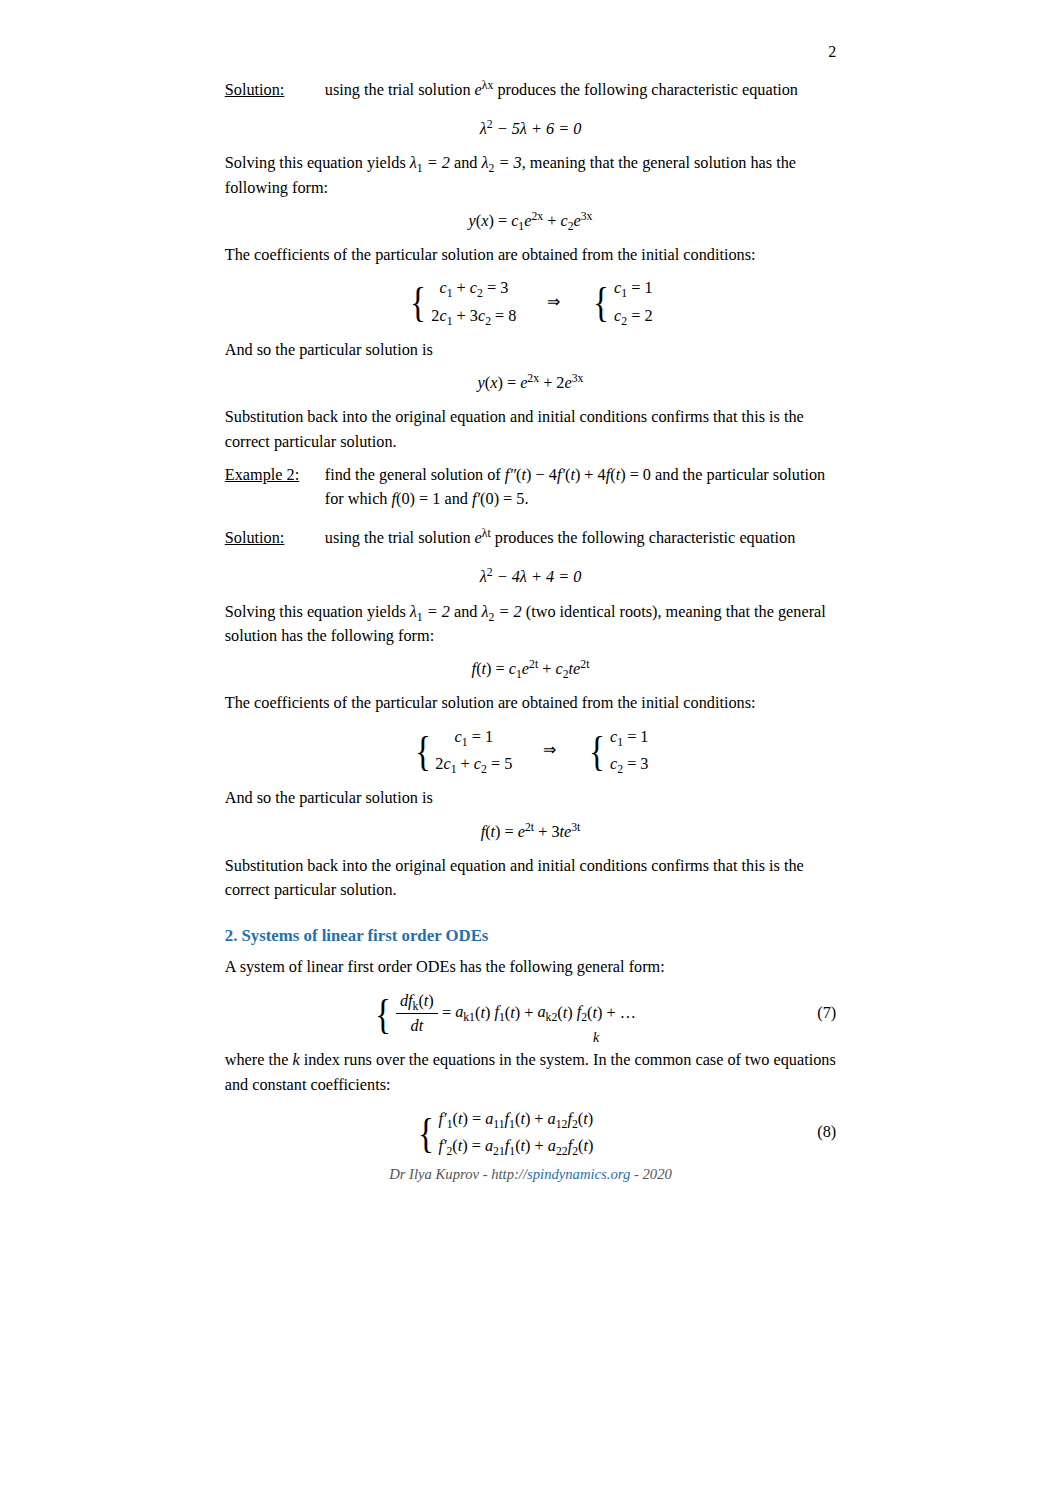2
Solution:
using the trial solution eλx produces the following characteristic equation
λ2 − 5λ + 6 = 0
Solving this equation yields λ1 = 2 and λ2 = 3, meaning that the general solution has the following form:
y(x) = c1e2x + c2e3x
The coefficients of the particular solution are obtained from the initial conditions:
{
c1 + c2 = 3
2c1 + 3c2 = 8
⇒ {
c1 = 1
c2 = 2
And so the particular solution is
y(x) = e2x + 2e3x
Substitution back into the original equation and initial conditions confirms that this is the correct particular solution.
Example 2:
find the general solution of f″(t) − 4f′(t) + 4f(t) = 0 and the particular solution for which f(0) = 1 and f′(0) = 5.
Solution:
using the trial solution eλt produces the following characteristic equation
λ2 − 4λ + 4 = 0
Solving this equation yields λ1 = 2 and λ2 = 2 (two identical roots), meaning that the general solution has the following form:
f(t) = c1e2t + c2te2t
The coefficients of the particular solution are obtained from the initial conditions:
{
c1 = 1
2c1 + c2 = 5
⇒ {
c1 = 1
c2 = 3
And so the particular solution is
f(t) = e2t + 3te3t
Substitution back into the original equation and initial conditions confirms that this is the correct particular solution.
2. Systems of linear first order ODEs
A system of linear first order ODEs has the following general form:
{
dfk(t) dt = ak1(t) f1(t) + ak2(t) f2(t) + …
k
(7)
where the k index runs over the equations in the system. In the common case of two equations and constant coefficients:
{
f′1(t) = a11 f1(t) + a12 f2(t)
f′2(t) = a21 f1(t) + a22 f2(t)
(8)
Dr Ilya Kuprov - http://spindynamics.org - 2020